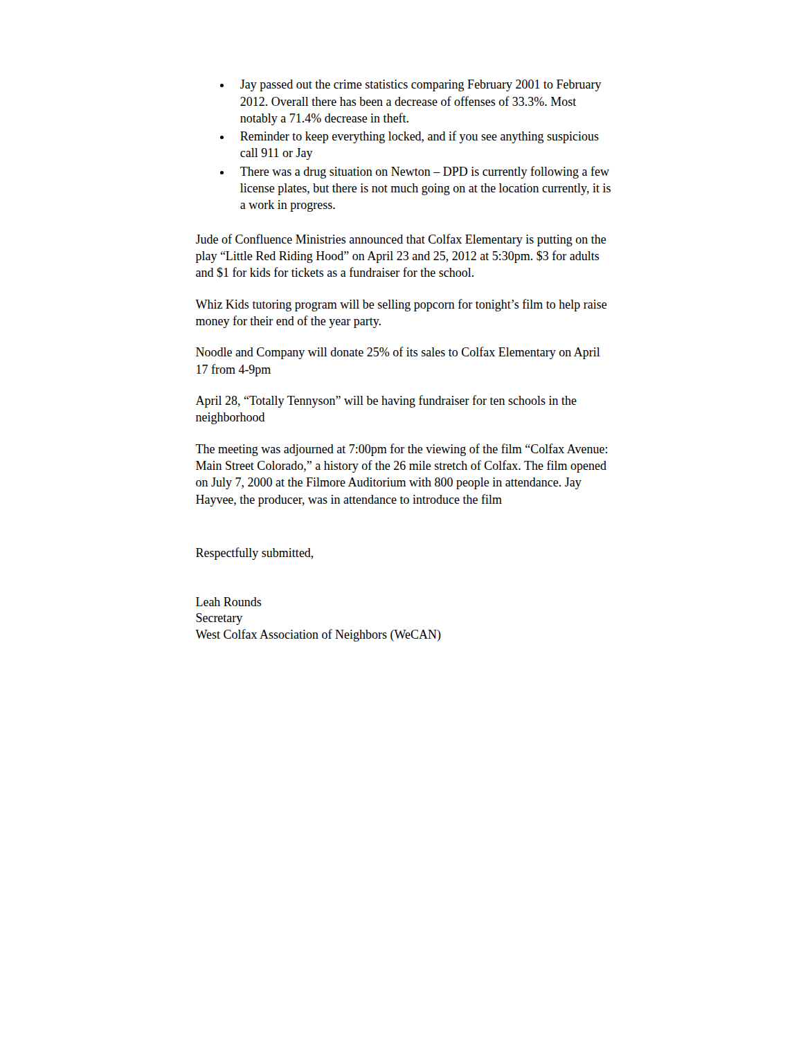Jay passed out the crime statistics comparing February 2001 to February 2012. Overall there has been a decrease of offenses of 33.3%. Most notably a 71.4% decrease in theft.
Reminder to keep everything locked, and if you see anything suspicious call 911 or Jay
There was a drug situation on Newton – DPD is currently following a few license plates, but there is not much going on at the location currently, it is a work in progress.
Jude of Confluence Ministries announced that Colfax Elementary is putting on the play “Little Red Riding Hood” on April 23 and 25, 2012 at 5:30pm. $3 for adults and $1 for kids for tickets as a fundraiser for the school.
Whiz Kids tutoring program will be selling popcorn for tonight’s film to help raise money for their end of the year party.
Noodle and Company will donate 25% of its sales to Colfax Elementary on April 17 from 4-9pm
April 28, “Totally Tennyson” will be having fundraiser for ten schools in the neighborhood
The meeting was adjourned at 7:00pm for the viewing of the film “Colfax Avenue: Main Street Colorado,” a history of the 26 mile stretch of Colfax. The film opened on July 7, 2000 at the Filmore Auditorium with 800 people in attendance. Jay Hayvee, the producer, was in attendance to introduce the film
Respectfully submitted,
Leah Rounds
Secretary
West Colfax Association of Neighbors (WeCAN)